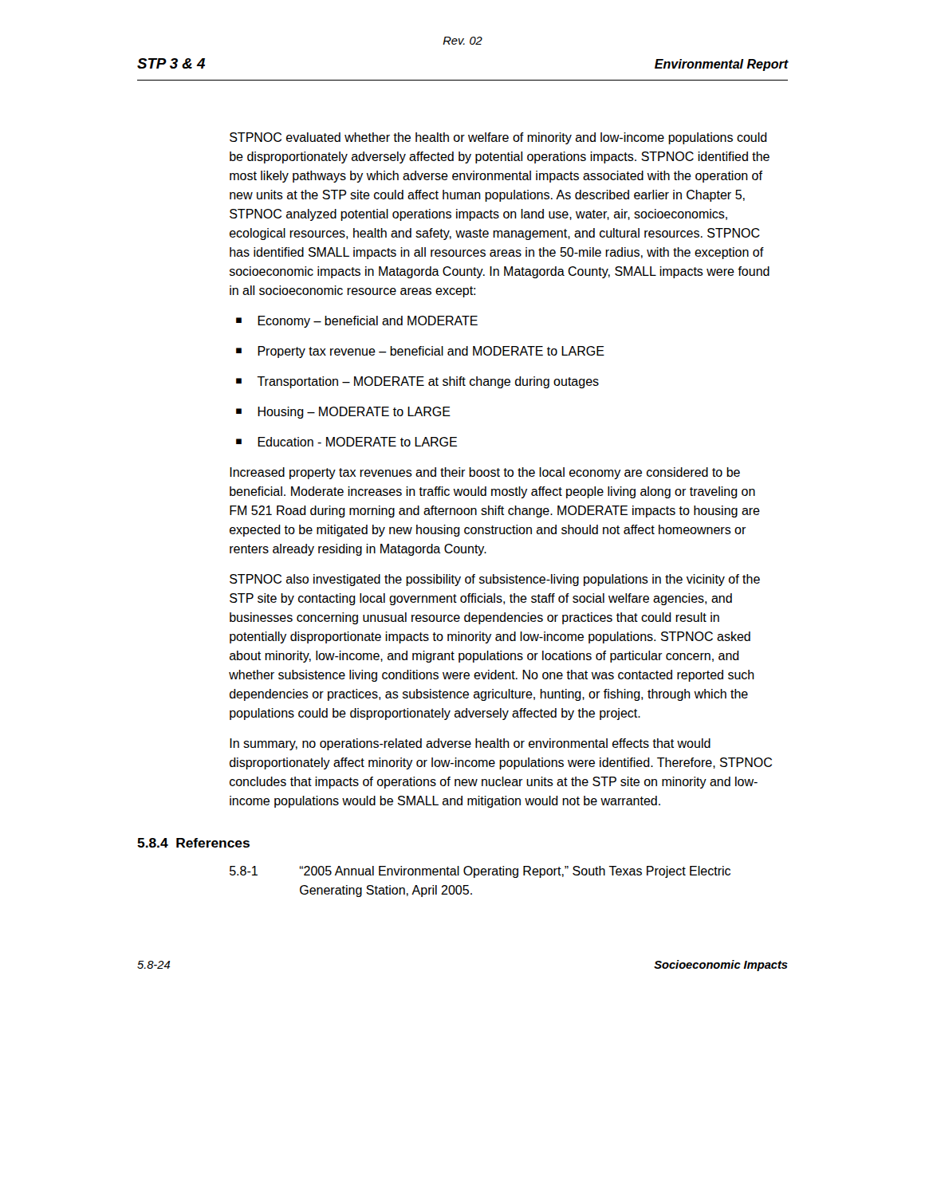Rev. 02
STP 3 & 4
Environmental Report
STPNOC evaluated whether the health or welfare of minority and low-income populations could be disproportionately adversely affected by potential operations impacts. STPNOC identified the most likely pathways by which adverse environmental impacts associated with the operation of new units at the STP site could affect human populations. As described earlier in Chapter 5, STPNOC analyzed potential operations impacts on land use, water, air, socioeconomics, ecological resources, health and safety, waste management, and cultural resources. STPNOC has identified SMALL impacts in all resources areas in the 50-mile radius, with the exception of socioeconomic impacts in Matagorda County. In Matagorda County, SMALL impacts were found in all socioeconomic resource areas except:
Economy – beneficial and MODERATE
Property tax revenue – beneficial and MODERATE to LARGE
Transportation – MODERATE at shift change during outages
Housing – MODERATE to LARGE
Education - MODERATE to LARGE
Increased property tax revenues and their boost to the local economy are considered to be beneficial. Moderate increases in traffic would mostly affect people living along or traveling on FM 521 Road during morning and afternoon shift change. MODERATE impacts to housing are expected to be mitigated by new housing construction and should not affect homeowners or renters already residing in Matagorda County.
STPNOC also investigated the possibility of subsistence-living populations in the vicinity of the STP site by contacting local government officials, the staff of social welfare agencies, and businesses concerning unusual resource dependencies or practices that could result in potentially disproportionate impacts to minority and low-income populations. STPNOC asked about minority, low-income, and migrant populations or locations of particular concern, and whether subsistence living conditions were evident. No one that was contacted reported such dependencies or practices, as subsistence agriculture, hunting, or fishing, through which the populations could be disproportionately adversely affected by the project.
In summary, no operations-related adverse health or environmental effects that would disproportionately affect minority or low-income populations were identified. Therefore, STPNOC concludes that impacts of operations of new nuclear units at the STP site on minority and low-income populations would be SMALL and mitigation would not be warranted.
5.8.4 References
5.8-1
“2005 Annual Environmental Operating Report,” South Texas Project Electric Generating Station, April 2005.
5.8-24
Socioeconomic Impacts